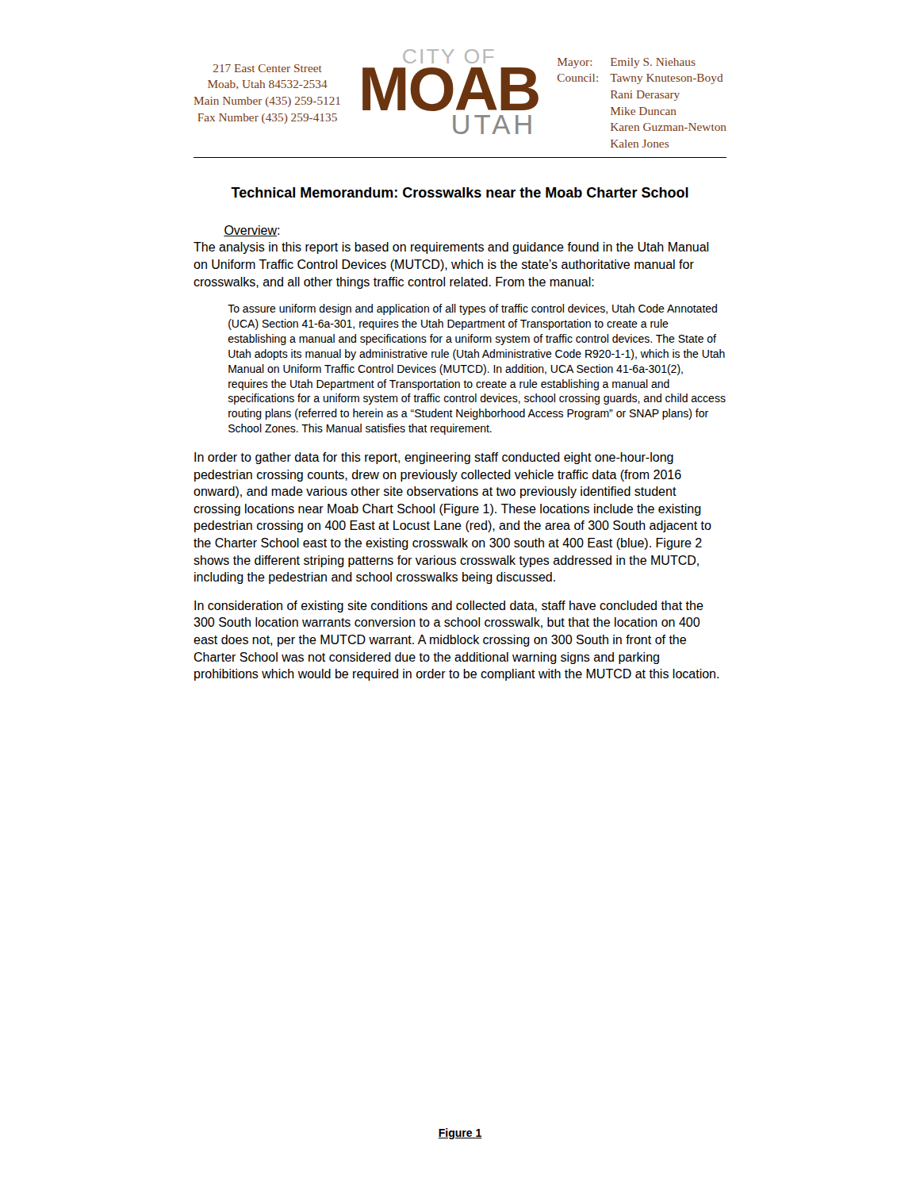217 East Center Street
Moab, Utah 84532-2534
Main Number (435) 259-5121
Fax Number (435) 259-4135
CITY OF
MOAB
UTAH
| Mayor: | Emily S. Niehaus |
| Council: | Tawny Knuteson-Boyd |
| | Rani Derasary |
| | Mike Duncan |
| | Karen Guzman-Newton |
| | Kalen Jones |
Technical Memorandum: Crosswalks near the Moab Charter School
Overview:
The analysis in this report is based on requirements and guidance found in the Utah Manual on Uniform Traffic Control Devices (MUTCD), which is the state’s authoritative manual for crosswalks, and all other things traffic control related. From the manual:
To assure uniform design and application of all types of traffic control devices, Utah Code Annotated (UCA) Section 41-6a-301, requires the Utah Department of Transportation to create a rule establishing a manual and specifications for a uniform system of traffic control devices. The State of Utah adopts its manual by administrative rule (Utah Administrative Code R920-1-1), which is the Utah Manual on Uniform Traffic Control Devices (MUTCD). In addition, UCA Section 41-6a-301(2), requires the Utah Department of Transportation to create a rule establishing a manual and specifications for a uniform system of traffic control devices, school crossing guards, and child access routing plans (referred to herein as a “Student Neighborhood Access Program” or SNAP plans) for School Zones. This Manual satisfies that requirement.
In order to gather data for this report, engineering staff conducted eight one-hour-long pedestrian crossing counts, drew on previously collected vehicle traffic data (from 2016 onward), and made various other site observations at two previously identified student crossing locations near Moab Chart School (Figure 1). These locations include the existing pedestrian crossing on 400 East at Locust Lane (red), and the area of 300 South adjacent to the Charter School east to the existing crosswalk on 300 south at 400 East (blue). Figure 2 shows the different striping patterns for various crosswalk types addressed in the MUTCD, including the pedestrian and school crosswalks being discussed.
In consideration of existing site conditions and collected data, staff have concluded that the 300 South location warrants conversion to a school crosswalk, but that the location on 400 east does not, per the MUTCD warrant. A midblock crossing on 300 South in front of the Charter School was not considered due to the additional warning signs and parking prohibitions which would be required in order to be compliant with the MUTCD at this location.
Figure 1